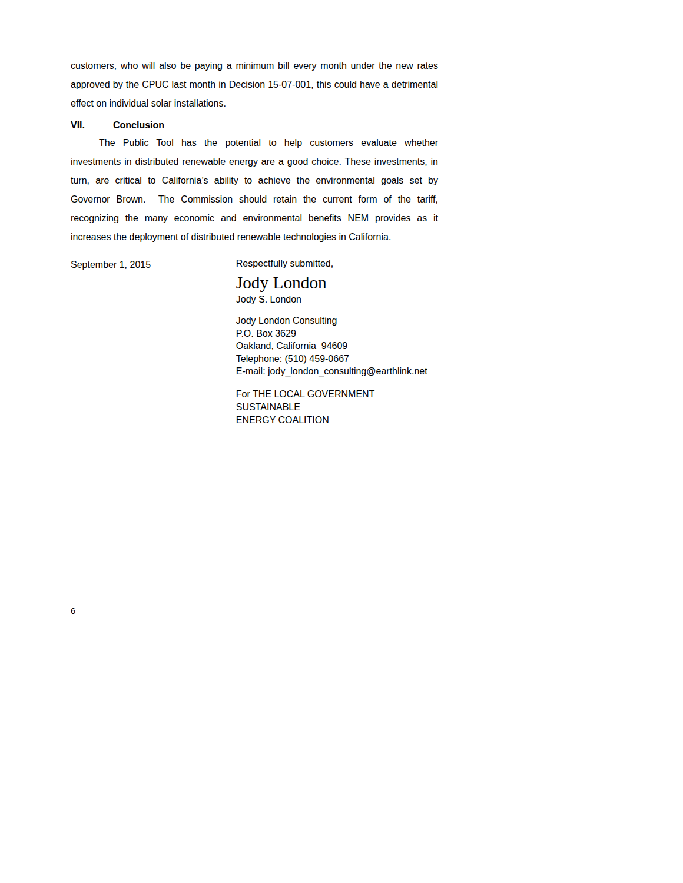customers, who will also be paying a minimum bill every month under the new rates approved by the CPUC last month in Decision 15-07-001, this could have a detrimental effect on individual solar installations.
VII. Conclusion
The Public Tool has the potential to help customers evaluate whether investments in distributed renewable energy are a good choice. These investments, in turn, are critical to California’s ability to achieve the environmental goals set by Governor Brown. The Commission should retain the current form of the tariff, recognizing the many economic and environmental benefits NEM provides as it increases the deployment of distributed renewable technologies in California.
| September 1, 2015 | Respectfully submitted, Jody London Jody S. London Jody London Consulting P.O. Box 3629 Oakland, California 94609 Telephone: (510) 459-0667 E-mail: jody_london_consulting@earthlink.net For THE LOCAL GOVERNMENT SUSTAINABLE ENERGY COALITION |
6